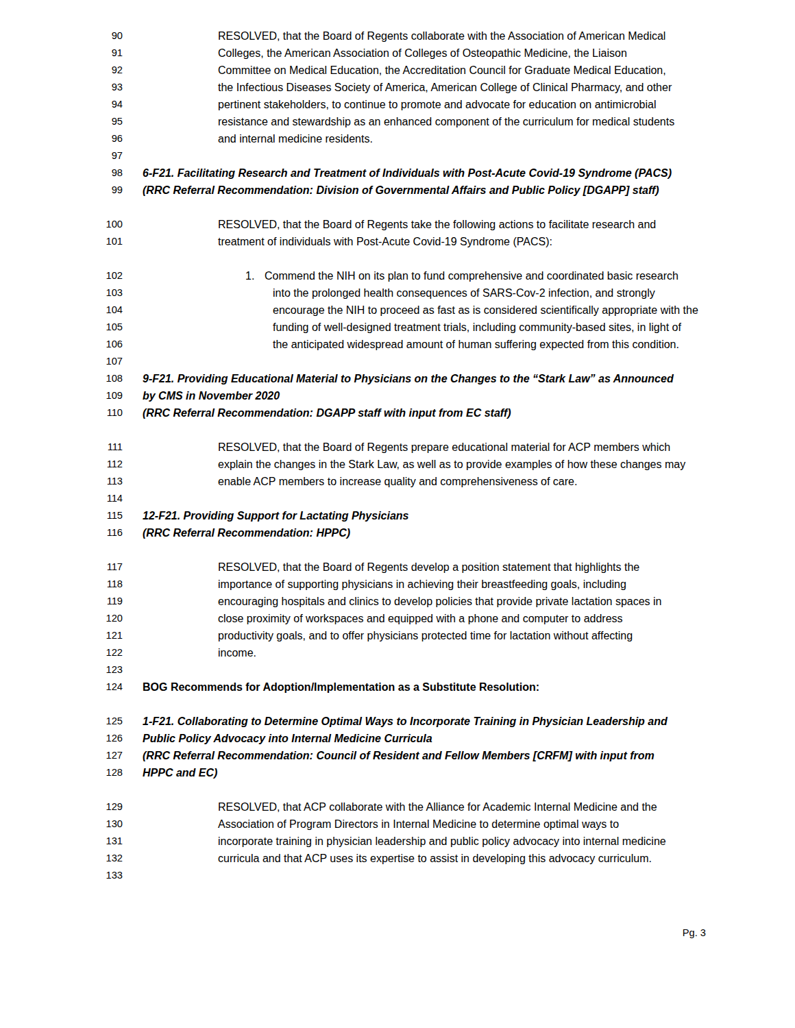| 90 | RESOLVED, that the Board of Regents collaborate with the Association of American Medical |
| 91 | Colleges, the American Association of Colleges of Osteopathic Medicine, the Liaison |
| 92 | Committee on Medical Education, the Accreditation Council for Graduate Medical Education, |
| 93 | the Infectious Diseases Society of America, American College of Clinical Pharmacy, and other |
| 94 | pertinent stakeholders, to continue to promote and advocate for education on antimicrobial |
| 95 | resistance and stewardship as an enhanced component of the curriculum for medical students |
| 96 | and internal medicine residents. |
| 97 | |
| 98 | 6-F21. Facilitating Research and Treatment of Individuals with Post-Acute Covid-19 Syndrome (PACS) |
| 99 | (RRC Referral Recommendation: Division of Governmental Affairs and Public Policy [DGAPP] staff) |
| 100 | RESOLVED, that the Board of Regents take the following actions to facilitate research and |
| 101 | treatment of individuals with Post-Acute Covid-19 Syndrome (PACS): |
| 102 | 1. Commend the NIH on its plan to fund comprehensive and coordinated basic research |
| 103 | into the prolonged health consequences of SARS-Cov-2 infection, and strongly |
| 104 | encourage the NIH to proceed as fast as is considered scientifically appropriate with the |
| 105 | funding of well-designed treatment trials, including community-based sites, in light of |
| 106 | the anticipated widespread amount of human suffering expected from this condition. |
| 107 | |
| 108 | 9-F21. Providing Educational Material to Physicians on the Changes to the “Stark Law” as Announced |
| 109 | by CMS in November 2020 |
| 110 | (RRC Referral Recommendation: DGAPP staff with input from EC staff) |
| 111 | RESOLVED, that the Board of Regents prepare educational material for ACP members which |
| 112 | explain the changes in the Stark Law, as well as to provide examples of how these changes may |
| 113 | enable ACP members to increase quality and comprehensiveness of care. |
| 114 | |
| 115 | 12-F21. Providing Support for Lactating Physicians |
| 116 | (RRC Referral Recommendation: HPPC) |
| 117 | RESOLVED, that the Board of Regents develop a position statement that highlights the |
| 118 | importance of supporting physicians in achieving their breastfeeding goals, including |
| 119 | encouraging hospitals and clinics to develop policies that provide private lactation spaces in |
| 120 | close proximity of workspaces and equipped with a phone and computer to address |
| 121 | productivity goals, and to offer physicians protected time for lactation without affecting |
| 122 | income. |
| 123 | |
| 124 | BOG Recommends for Adoption/Implementation as a Substitute Resolution: |
| 125 | 1-F21. Collaborating to Determine Optimal Ways to Incorporate Training in Physician Leadership and |
| 126 | Public Policy Advocacy into Internal Medicine Curricula |
| 127 | (RRC Referral Recommendation: Council of Resident and Fellow Members [CRFM] with input from |
| 128 | HPPC and EC) |
| 129 | RESOLVED, that ACP collaborate with the Alliance for Academic Internal Medicine and the |
| 130 | Association of Program Directors in Internal Medicine to determine optimal ways to |
| 131 | incorporate training in physician leadership and public policy advocacy into internal medicine |
| 132 | curricula and that ACP uses its expertise to assist in developing this advocacy curriculum. |
| 133 | |
Pg. 3